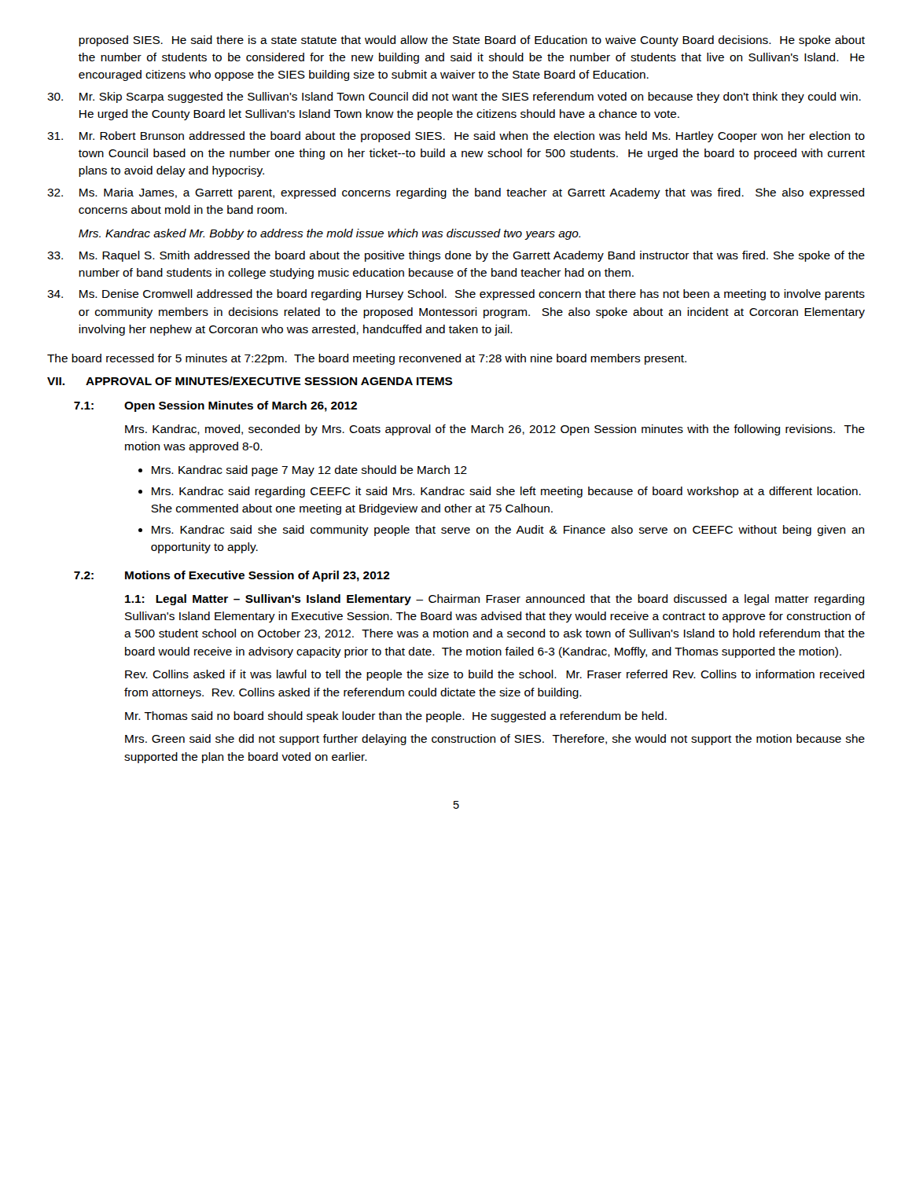proposed SIES. He said there is a state statute that would allow the State Board of Education to waive County Board decisions. He spoke about the number of students to be considered for the new building and said it should be the number of students that live on Sullivan's Island. He encouraged citizens who oppose the SIES building size to submit a waiver to the State Board of Education.
30. Mr. Skip Scarpa suggested the Sullivan's Island Town Council did not want the SIES referendum voted on because they don't think they could win. He urged the County Board let Sullivan's Island Town know the people the citizens should have a chance to vote.
31. Mr. Robert Brunson addressed the board about the proposed SIES. He said when the election was held Ms. Hartley Cooper won her election to town Council based on the number one thing on her ticket--to build a new school for 500 students. He urged the board to proceed with current plans to avoid delay and hypocrisy.
32. Ms. Maria James, a Garrett parent, expressed concerns regarding the band teacher at Garrett Academy that was fired. She also expressed concerns about mold in the band room.
Mrs. Kandrac asked Mr. Bobby to address the mold issue which was discussed two years ago.
33. Ms. Raquel S. Smith addressed the board about the positive things done by the Garrett Academy Band instructor that was fired. She spoke of the number of band students in college studying music education because of the band teacher had on them.
34. Ms. Denise Cromwell addressed the board regarding Hursey School. She expressed concern that there has not been a meeting to involve parents or community members in decisions related to the proposed Montessori program. She also spoke about an incident at Corcoran Elementary involving her nephew at Corcoran who was arrested, handcuffed and taken to jail.
The board recessed for 5 minutes at 7:22pm. The board meeting reconvened at 7:28 with nine board members present.
VII. APPROVAL OF MINUTES/EXECUTIVE SESSION AGENDA ITEMS
7.1:
Open Session Minutes of March 26, 2012
Mrs. Kandrac, moved, seconded by Mrs. Coats approval of the March 26, 2012 Open Session minutes with the following revisions. The motion was approved 8-0.
Mrs. Kandrac said page 7 May 12 date should be March 12
Mrs. Kandrac said regarding CEEFC it said Mrs. Kandrac said she left meeting because of board workshop at a different location. She commented about one meeting at Bridgeview and other at 75 Calhoun.
Mrs. Kandrac said she said community people that serve on the Audit & Finance also serve on CEEFC without being given an opportunity to apply.
7.2:
Motions of Executive Session of April 23, 2012
1.1: Legal Matter – Sullivan's Island Elementary – Chairman Fraser announced that the board discussed a legal matter regarding Sullivan's Island Elementary in Executive Session. The Board was advised that they would receive a contract to approve for construction of a 500 student school on October 23, 2012. There was a motion and a second to ask town of Sullivan's Island to hold referendum that the board would receive in advisory capacity prior to that date. The motion failed 6-3 (Kandrac, Moffly, and Thomas supported the motion).
Rev. Collins asked if it was lawful to tell the people the size to build the school. Mr. Fraser referred Rev. Collins to information received from attorneys. Rev. Collins asked if the referendum could dictate the size of building.
Mr. Thomas said no board should speak louder than the people. He suggested a referendum be held.
Mrs. Green said she did not support further delaying the construction of SIES. Therefore, she would not support the motion because she supported the plan the board voted on earlier.
5